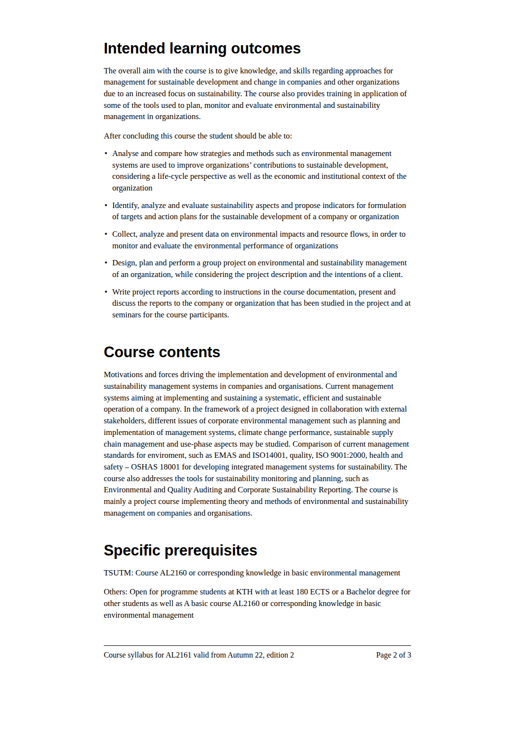Intended learning outcomes
The overall aim with the course is to give knowledge, and skills regarding approaches for management for sustainable development and change in companies and other organizations due to an increased focus on sustainability. The course also provides training in application of some of the tools used to plan, monitor and evaluate environmental and sustainability management in organizations.
After concluding this course the student should be able to:
Analyse and compare how strategies and methods such as environmental management systems are used to improve organizations’ contributions to sustainable development, considering a life-cycle perspective as well as the economic and institutional context of the organization
Identify, analyze and evaluate sustainability aspects and propose indicators for formulation of targets and action plans for the sustainable development of a company or organization
Collect, analyze and present data on environmental impacts and resource flows, in order to monitor and evaluate the environmental performance of organizations
Design, plan and perform a group project on environmental and sustainability management of an organization, while considering the project description and the intentions of a client.
Write project reports according to instructions in the course documentation, present and discuss the reports to the company or organization that has been studied in the project and at seminars for the course participants.
Course contents
Motivations and forces driving the implementation and development of environmental and sustainability management systems in companies and organisations. Current management systems aiming at implementing and sustaining a systematic, efficient and sustainable operation of a company. In the framework of a project designed in collaboration with external stakeholders, different issues of corporate environmental management such as planning and implementation of management systems, climate change performance, sustainable supply chain management and use-phase aspects may be studied. Comparison of current management standards for enviroment, such as EMAS and ISO14001, quality, ISO 9001:2000, health and safety – OSHAS 18001 for developing integrated management systems for sustainability. The course also addresses the tools for sustainability monitoring and planning, such as Environmental and Quality Auditing and Corporate Sustainability Reporting. The course is mainly a project course implementing theory and methods of environmental and sustainability management on companies and organisations.
Specific prerequisites
TSUTM: Course AL2160 or corresponding knowledge in basic environmental management
Others: Open for programme students at KTH with at least 180 ECTS or a Bachelor degree for other students as well as A basic course AL2160 or corresponding knowledge in basic environmental management
Course syllabus for AL2161 valid from Autumn 22, edition 2
Page 2 of 3